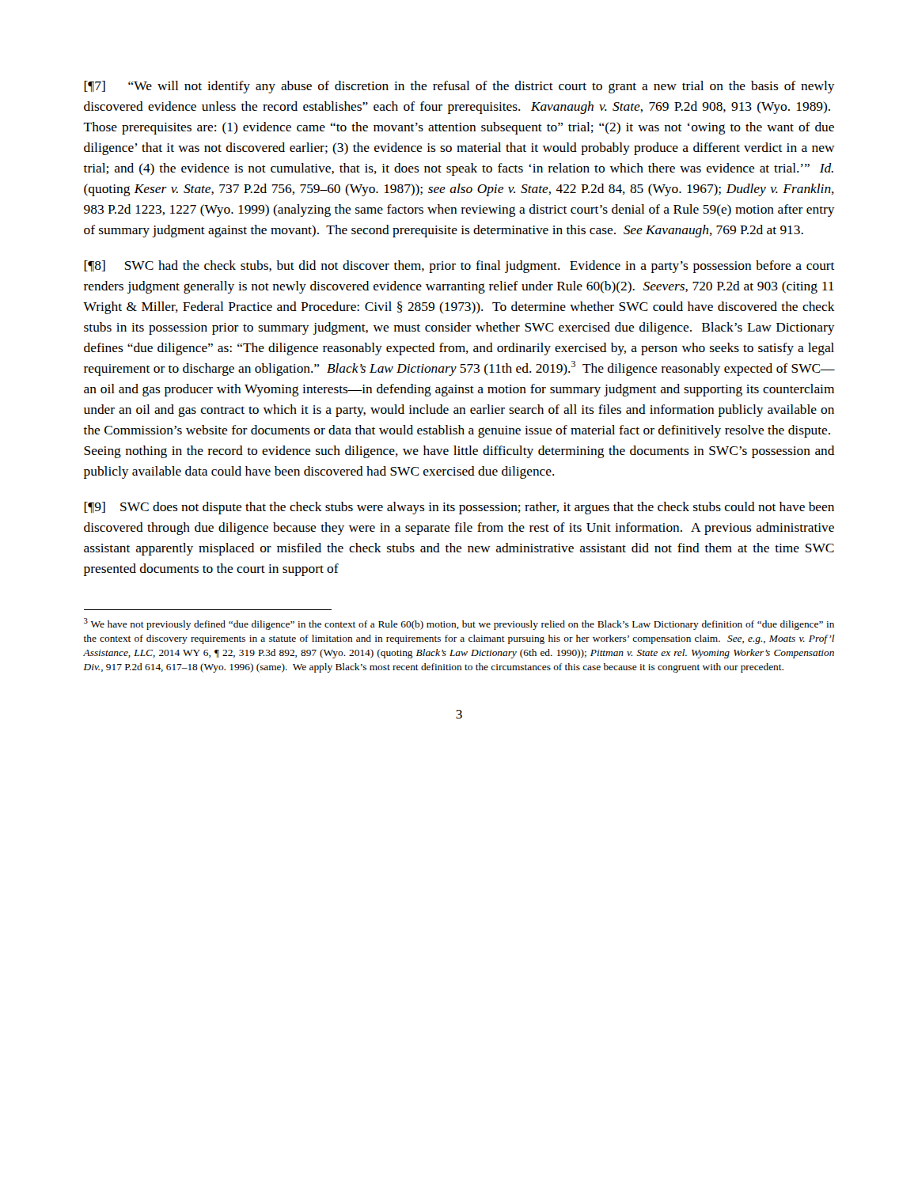[¶7] “We will not identify any abuse of discretion in the refusal of the district court to grant a new trial on the basis of newly discovered evidence unless the record establishes” each of four prerequisites. Kavanaugh v. State, 769 P.2d 908, 913 (Wyo. 1989). Those prerequisites are: (1) evidence came “to the movant’s attention subsequent to” trial; “(2) it was not ‘owing to the want of due diligence’ that it was not discovered earlier; (3) the evidence is so material that it would probably produce a different verdict in a new trial; and (4) the evidence is not cumulative, that is, it does not speak to facts ‘in relation to which there was evidence at trial.’” Id. (quoting Keser v. State, 737 P.2d 756, 759–60 (Wyo. 1987)); see also Opie v. State, 422 P.2d 84, 85 (Wyo. 1967); Dudley v. Franklin, 983 P.2d 1223, 1227 (Wyo. 1999) (analyzing the same factors when reviewing a district court’s denial of a Rule 59(e) motion after entry of summary judgment against the movant). The second prerequisite is determinative in this case. See Kavanaugh, 769 P.2d at 913.
[¶8] SWC had the check stubs, but did not discover them, prior to final judgment. Evidence in a party’s possession before a court renders judgment generally is not newly discovered evidence warranting relief under Rule 60(b)(2). Seevers, 720 P.2d at 903 (citing 11 Wright & Miller, Federal Practice and Procedure: Civil § 2859 (1973)). To determine whether SWC could have discovered the check stubs in its possession prior to summary judgment, we must consider whether SWC exercised due diligence. Black’s Law Dictionary defines “due diligence” as: “The diligence reasonably expected from, and ordinarily exercised by, a person who seeks to satisfy a legal requirement or to discharge an obligation.” Black’s Law Dictionary 573 (11th ed. 2019).3 The diligence reasonably expected of SWC—an oil and gas producer with Wyoming interests—in defending against a motion for summary judgment and supporting its counterclaim under an oil and gas contract to which it is a party, would include an earlier search of all its files and information publicly available on the Commission’s website for documents or data that would establish a genuine issue of material fact or definitively resolve the dispute. Seeing nothing in the record to evidence such diligence, we have little difficulty determining the documents in SWC’s possession and publicly available data could have been discovered had SWC exercised due diligence.
[¶9] SWC does not dispute that the check stubs were always in its possession; rather, it argues that the check stubs could not have been discovered through due diligence because they were in a separate file from the rest of its Unit information. A previous administrative assistant apparently misplaced or misfiled the check stubs and the new administrative assistant did not find them at the time SWC presented documents to the court in support of
3 We have not previously defined “due diligence” in the context of a Rule 60(b) motion, but we previously relied on the Black’s Law Dictionary definition of “due diligence” in the context of discovery requirements in a statute of limitation and in requirements for a claimant pursuing his or her workers’ compensation claim. See, e.g., Moats v. Prof’l Assistance, LLC, 2014 WY 6, ¶ 22, 319 P.3d 892, 897 (Wyo. 2014) (quoting Black’s Law Dictionary (6th ed. 1990)); Pittman v. State ex rel. Wyoming Worker’s Compensation Div., 917 P.2d 614, 617–18 (Wyo. 1996) (same). We apply Black’s most recent definition to the circumstances of this case because it is congruent with our precedent.
3